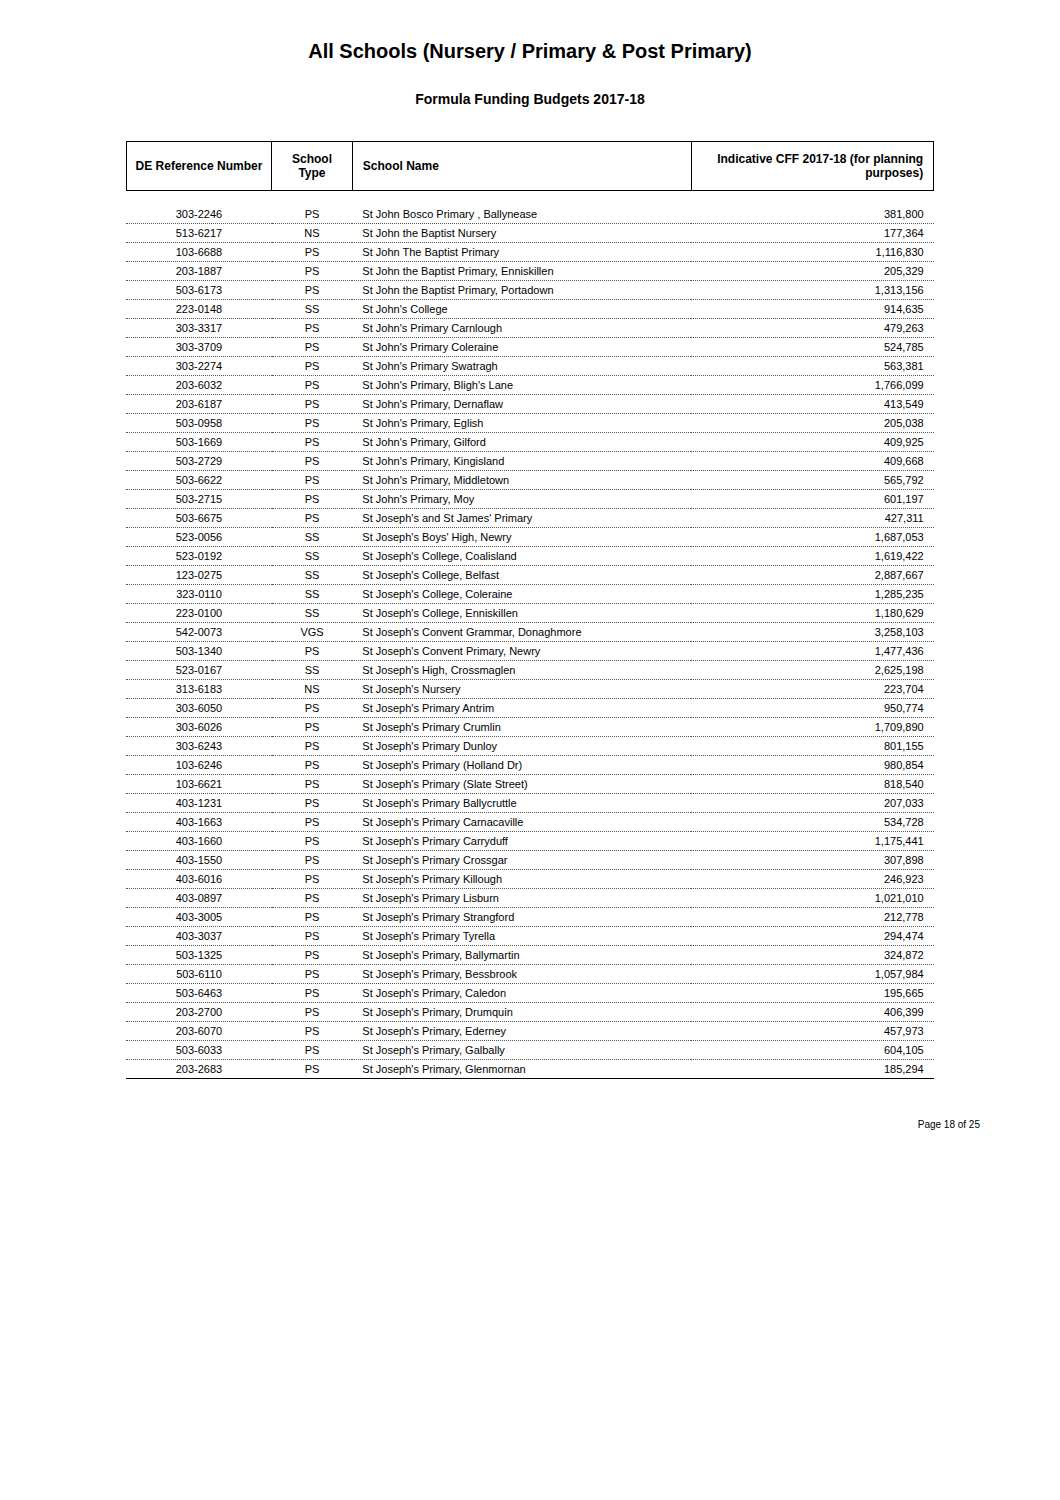All Schools (Nursery / Primary & Post Primary)
Formula Funding Budgets 2017-18
| DE Reference Number | School Type | School Name | Indicative CFF 2017-18 (for planning purposes) |
| --- | --- | --- | --- |
| 303-2246 | PS | St John Bosco Primary , Ballynease | 381,800 |
| 513-6217 | NS | St John the Baptist Nursery | 177,364 |
| 103-6688 | PS | St John The Baptist Primary | 1,116,830 |
| 203-1887 | PS | St John the Baptist Primary, Enniskillen | 205,329 |
| 503-6173 | PS | St John the Baptist Primary, Portadown | 1,313,156 |
| 223-0148 | SS | St John's College | 914,635 |
| 303-3317 | PS | St John's Primary Carnlough | 479,263 |
| 303-3709 | PS | St John's Primary Coleraine | 524,785 |
| 303-2274 | PS | St John's Primary Swatragh | 563,381 |
| 203-6032 | PS | St John's Primary, Bligh's Lane | 1,766,099 |
| 203-6187 | PS | St John's Primary, Dernaflaw | 413,549 |
| 503-0958 | PS | St John's Primary, Eglish | 205,038 |
| 503-1669 | PS | St John's Primary, Gilford | 409,925 |
| 503-2729 | PS | St John's Primary, Kingisland | 409,668 |
| 503-6622 | PS | St John's Primary, Middletown | 565,792 |
| 503-2715 | PS | St John's Primary, Moy | 601,197 |
| 503-6675 | PS | St Joseph's and St James' Primary | 427,311 |
| 523-0056 | SS | St Joseph's Boys' High, Newry | 1,687,053 |
| 523-0192 | SS | St Joseph's College, Coalisland | 1,619,422 |
| 123-0275 | SS | St Joseph's College, Belfast | 2,887,667 |
| 323-0110 | SS | St Joseph's College, Coleraine | 1,285,235 |
| 223-0100 | SS | St Joseph's College, Enniskillen | 1,180,629 |
| 542-0073 | VGS | St Joseph's Convent Grammar, Donaghmore | 3,258,103 |
| 503-1340 | PS | St Joseph's Convent Primary, Newry | 1,477,436 |
| 523-0167 | SS | St Joseph's High, Crossmaglen | 2,625,198 |
| 313-6183 | NS | St Joseph's Nursery | 223,704 |
| 303-6050 | PS | St Joseph's Primary Antrim | 950,774 |
| 303-6026 | PS | St Joseph's Primary Crumlin | 1,709,890 |
| 303-6243 | PS | St Joseph's Primary Dunloy | 801,155 |
| 103-6246 | PS | St Joseph's Primary (Holland Dr) | 980,854 |
| 103-6621 | PS | St Joseph's Primary (Slate Street) | 818,540 |
| 403-1231 | PS | St Joseph's Primary Ballycruttle | 207,033 |
| 403-1663 | PS | St Joseph's Primary Carnacaville | 534,728 |
| 403-1660 | PS | St Joseph's Primary Carryduff | 1,175,441 |
| 403-1550 | PS | St Joseph's Primary Crossgar | 307,898 |
| 403-6016 | PS | St Joseph's Primary Killough | 246,923 |
| 403-0897 | PS | St Joseph's Primary Lisburn | 1,021,010 |
| 403-3005 | PS | St Joseph's Primary Strangford | 212,778 |
| 403-3037 | PS | St Joseph's Primary Tyrella | 294,474 |
| 503-1325 | PS | St Joseph's Primary, Ballymartin | 324,872 |
| 503-6110 | PS | St Joseph's Primary, Bessbrook | 1,057,984 |
| 503-6463 | PS | St Joseph's Primary, Caledon | 195,665 |
| 203-2700 | PS | St Joseph's Primary, Drumquin | 406,399 |
| 203-6070 | PS | St Joseph's Primary, Ederney | 457,973 |
| 503-6033 | PS | St Joseph's Primary, Galbally | 604,105 |
| 203-2683 | PS | St Joseph's Primary, Glenmornan | 185,294 |
Page 18 of 25